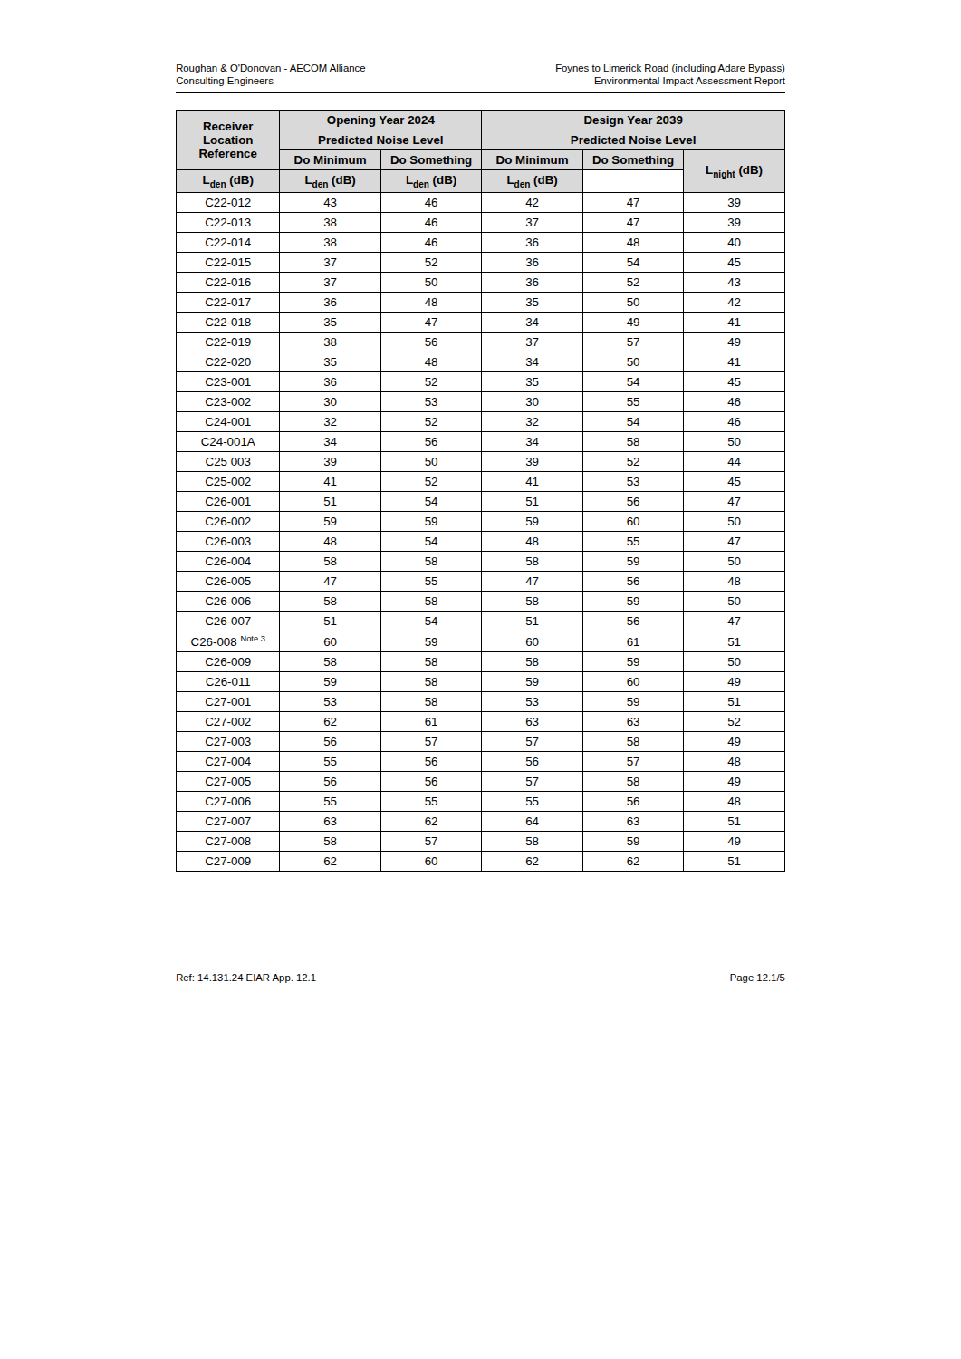Roughan & O'Donovan - AECOM Alliance
Consulting Engineers
Foynes to Limerick Road (including Adare Bypass)
Environmental Impact Assessment Report
| Receiver Location Reference | Opening Year 2024 | Design Year 2039 |
| --- | --- | --- |
| Predicted Noise Level | Predicted Noise Level |
| Do Minimum | Do Something | Do Minimum | Do Something | L night (dB) |
| L den (dB) | L den (dB) | L den (dB) | L den (dB) |
| C22-012 | 43 | 46 | 42 | 47 | 39 |
| C22-013 | 38 | 46 | 37 | 47 | 39 |
| C22-014 | 38 | 46 | 36 | 48 | 40 |
| C22-015 | 37 | 52 | 36 | 54 | 45 |
| C22-016 | 37 | 50 | 36 | 52 | 43 |
| C22-017 | 36 | 48 | 35 | 50 | 42 |
| C22-018 | 35 | 47 | 34 | 49 | 41 |
| C22-019 | 38 | 56 | 37 | 57 | 49 |
| C22-020 | 35 | 48 | 34 | 50 | 41 |
| C23-001 | 36 | 52 | 35 | 54 | 45 |
| C23-002 | 30 | 53 | 30 | 55 | 46 |
| C24-001 | 32 | 52 | 32 | 54 | 46 |
| C24-001A | 34 | 56 | 34 | 58 | 50 |
| C25 003 | 39 | 50 | 39 | 52 | 44 |
| C25-002 | 41 | 52 | 41 | 53 | 45 |
| C26-001 | 51 | 54 | 51 | 56 | 47 |
| C26-002 | 59 | 59 | 59 | 60 | 50 |
| C26-003 | 48 | 54 | 48 | 55 | 47 |
| C26-004 | 58 | 58 | 58 | 59 | 50 |
| C26-005 | 47 | 55 | 47 | 56 | 48 |
| C26-006 | 58 | 58 | 58 | 59 | 50 |
| C26-007 | 51 | 54 | 51 | 56 | 47 |
| C26-008 Note 3 | 60 | 59 | 60 | 61 | 51 |
| C26-009 | 58 | 58 | 58 | 59 | 50 |
| C26-011 | 59 | 58 | 59 | 60 | 49 |
| C27-001 | 53 | 58 | 53 | 59 | 51 |
| C27-002 | 62 | 61 | 63 | 63 | 52 |
| C27-003 | 56 | 57 | 57 | 58 | 49 |
| C27-004 | 55 | 56 | 56 | 57 | 48 |
| C27-005 | 56 | 56 | 57 | 58 | 49 |
| C27-006 | 55 | 55 | 55 | 56 | 48 |
| C27-007 | 63 | 62 | 64 | 63 | 51 |
| C27-008 | 58 | 57 | 58 | 59 | 49 |
| C27-009 | 62 | 60 | 62 | 62 | 51 |
Ref: 14.131.24 EIAR App. 12.1 Page 12.1/5